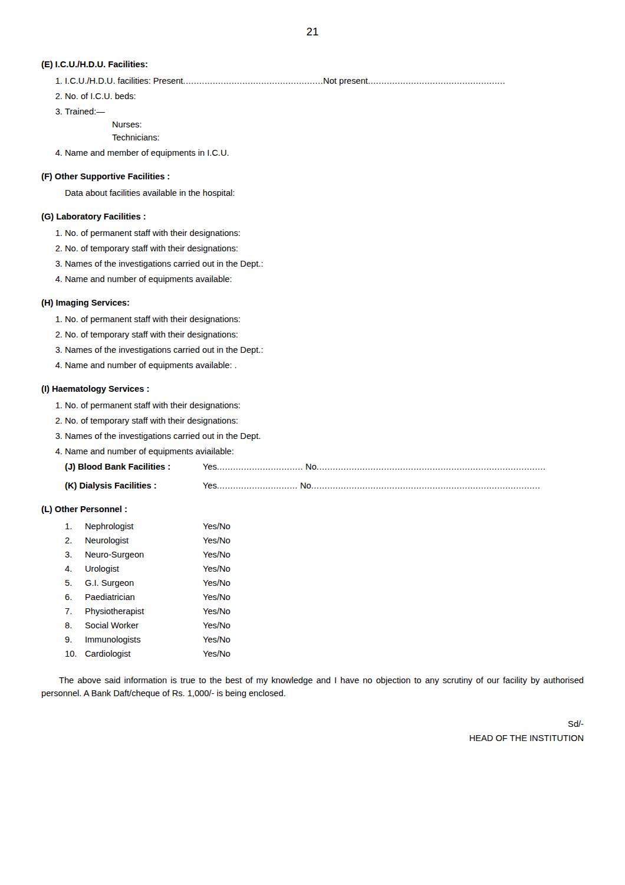21
(E) I.C.U./H.D.U. Facilities:
I.C.U./H.D.U. facilities: Present.................................................... Not present...................................................
No. of I.C.U. beds:
Trained:—
Nurses:
Technicians:
Name and member of equipments in I.C.U.
(F) Other Supportive Facilities :
Data about facilities available in the hospital:
(G) Laboratory Facilities :
No. of permanent staff with their designations:
No. of temporary staff with their designations:
Names of the investigations carried out in the Dept.:
Name and number of equipments available:
(H) Imaging Services:
No. of permanent staff with their designations:
No. of temporary staff with their designations:
Names of the investigations carried out in the Dept.:
Name and number of equipments available: .
(I) Haematology Services :
No. of permanent staff with their designations:
No. of temporary staff with their designations:
Names of the investigations carried out in the Dept.
Name and number of equipments aviailable:
(J) Blood Bank Facilities : Yes................................ No.....................................................................................
(K) Dialysis Facilities : Yes.............................. No.....................................................................................
(L) Other Personnel :
| 1. | Nephrologist | Yes/No |
| 2. | Neurologist | Yes/No |
| 3. | Neuro-Surgeon | Yes/No |
| 4. | Urologist | Yes/No |
| 5. | G.I. Surgeon | Yes/No |
| 6. | Paediatrician | Yes/No |
| 7. | Physiotherapist | Yes/No |
| 8. | Social Worker | Yes/No |
| 9. | Immunologists | Yes/No |
| 10. | Cardiologist | Yes/No |
The above said information is true to the best of my knowledge and I have no objection to any scrutiny of our facility by authorised personnel. A Bank Daft/cheque of Rs. 1,000/- is being enclosed.
Sd/-
HEAD OF THE INSTITUTION